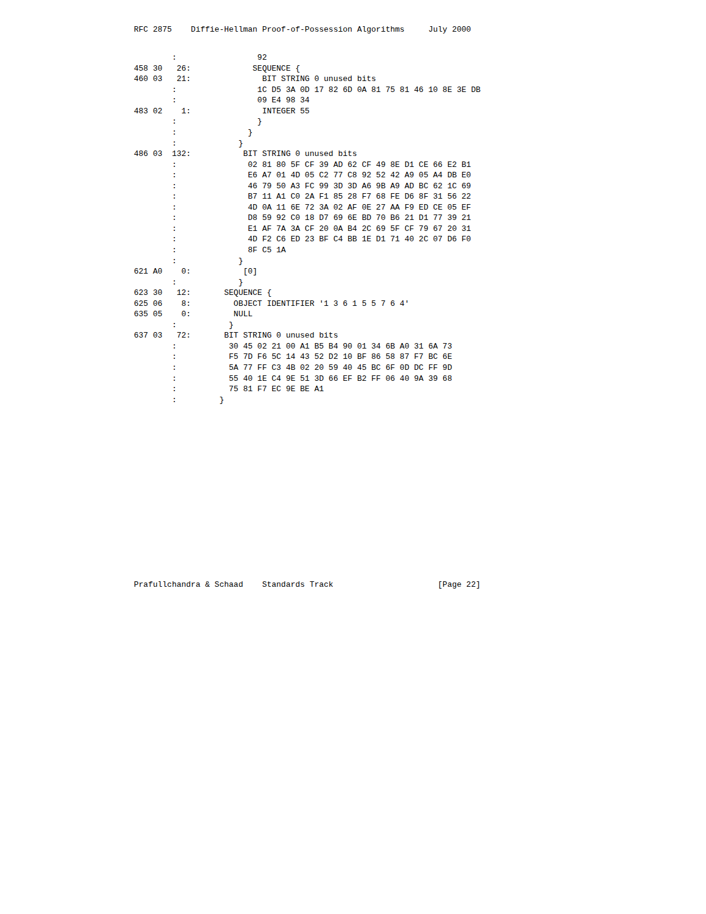RFC 2875 Diffie-Hellman Proof-of-Possession Algorithms July 2000
        :                 92
458 30   26:             SEQUENCE {
460 03   21:               BIT STRING 0 unused bits
        :                 1C D5 3A 0D 17 82 6D 0A 81 75 81 46 10 8E 3E DB
        :                 09 E4 98 34
483 02    1:               INTEGER 55
        :                 }
        :               }
        :             }
486 03  132:           BIT STRING 0 unused bits
        :               02 81 80 5F CF 39 AD 62 CF 49 8E D1 CE 66 E2 B1
        :               E6 A7 01 4D 05 C2 77 C8 92 52 42 A9 05 A4 DB E0
        :               46 79 50 A3 FC 99 3D 3D A6 9B A9 AD BC 62 1C 69
        :               B7 11 A1 C0 2A F1 85 28 F7 68 FE D6 8F 31 56 22
        :               4D 0A 11 6E 72 3A 02 AF 0E 27 AA F9 ED CE 05 EF
        :               D8 59 92 C0 18 D7 69 6E BD 70 B6 21 D1 77 39 21
        :               E1 AF 7A 3A CF 20 0A B4 2C 69 5F CF 79 67 20 31
        :               4D F2 C6 ED 23 BF C4 BB 1E D1 71 40 2C 07 D6 F0
        :               8F C5 1A
        :             }
621 A0    0:           [0]
        :             }
623 30   12:       SEQUENCE {
625 06    8:         OBJECT IDENTIFIER '1 3 6 1 5 5 7 6 4'
635 05    0:         NULL
        :           }
637 03   72:       BIT STRING 0 unused bits
        :           30 45 02 21 00 A1 B5 B4 90 01 34 6B A0 31 6A 73
        :           F5 7D F6 5C 14 43 52 D2 10 BF 86 58 87 F7 BC 6E
        :           5A 77 FF C3 4B 02 20 59 40 45 BC 6F 0D DC FF 9D
        :           55 40 1E C4 9E 51 3D 66 EF B2 FF 06 40 9A 39 68
        :           75 81 F7 EC 9E BE A1
        :         }
Prafullchandra & Schaad Standards Track [Page 22]